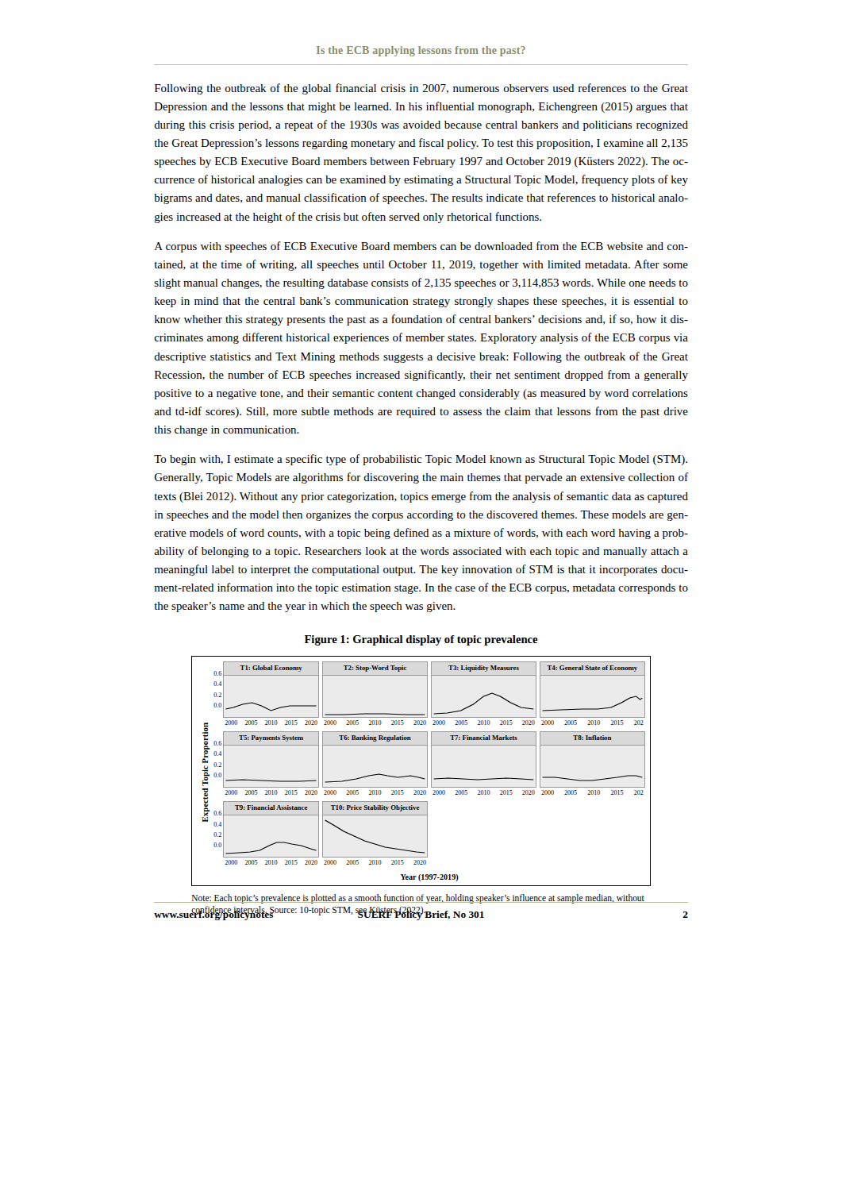Is the ECB applying lessons from the past?
Following the outbreak of the global financial crisis in 2007, numerous observers used references to the Great Depression and the lessons that might be learned. In his influential monograph, Eichengreen (2015) argues that during this crisis period, a repeat of the 1930s was avoided because central bankers and politicians recognized the Great Depression’s lessons regarding monetary and fiscal policy. To test this proposition, I examine all 2,135 speeches by ECB Executive Board members between February 1997 and October 2019 (Küsters 2022). The occurrence of historical analogies can be examined by estimating a Structural Topic Model, frequency plots of key bigrams and dates, and manual classification of speeches. The results indicate that references to historical analogies increased at the height of the crisis but often served only rhetorical functions.
A corpus with speeches of ECB Executive Board members can be downloaded from the ECB website and contained, at the time of writing, all speeches until October 11, 2019, together with limited metadata. After some slight manual changes, the resulting database consists of 2,135 speeches or 3,114,853 words. While one needs to keep in mind that the central bank’s communication strategy strongly shapes these speeches, it is essential to know whether this strategy presents the past as a foundation of central bankers’ decisions and, if so, how it discriminates among different historical experiences of member states. Exploratory analysis of the ECB corpus via descriptive statistics and Text Mining methods suggests a decisive break: Following the outbreak of the Great Recession, the number of ECB speeches increased significantly, their net sentiment dropped from a generally positive to a negative tone, and their semantic content changed considerably (as measured by word correlations and td-idf scores). Still, more subtle methods are required to assess the claim that lessons from the past drive this change in communication.
To begin with, I estimate a specific type of probabilistic Topic Model known as Structural Topic Model (STM). Generally, Topic Models are algorithms for discovering the main themes that pervade an extensive collection of texts (Blei 2012). Without any prior categorization, topics emerge from the analysis of semantic data as captured in speeches and the model then organizes the corpus according to the discovered themes. These models are generative models of word counts, with a topic being defined as a mixture of words, with each word having a probability of belonging to a topic. Researchers look at the words associated with each topic and manually attach a meaningful label to interpret the computational output. The key innovation of STM is that it incorporates document-related information into the topic estimation stage. In the case of the ECB corpus, metadata corresponds to the speaker’s name and the year in which the speech was given.
Figure 1: Graphical display of topic prevalence
Expected Topic Proportion
0.60.40.20.0
T1: Global Economy
20002005201020152020
T2: Stop-Word Topic
20002005201020152020
T3: Liquidity Measures
20002005201020152020
T4: General State of Economy
2000200520102015202
0.60.40.20.0
T5: Payments System
20002005201020152020
T6: Banking Regulation
20002005201020152020
T7: Financial Markets
20002005201020152020
T8: Inflation
2000200520102015202
0.60.40.20.0
T9: Financial Assistance
20002005201020152020
T10: Price Stability Objective
20002005201020152020
Year (1997-2019)
Note: Each topic’s prevalence is plotted as a smooth function of year, holding speaker’s influence at sample median, without confidence intervals. Source: 10-topic STM, see Küsters (2022).
www.suerf.org/policynotes
SUERF Policy Brief, No 301
2